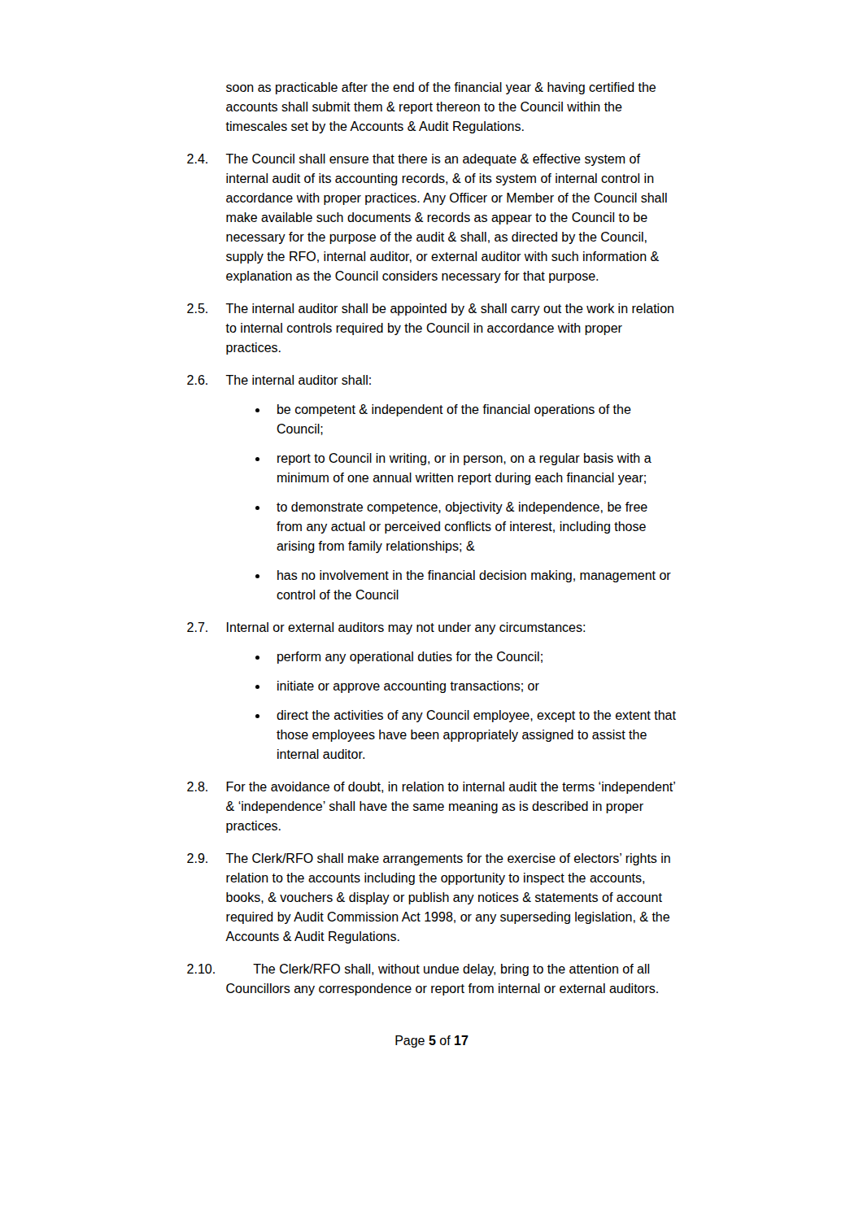soon as practicable after the end of the financial year & having certified the accounts shall submit them & report thereon to the Council within the timescales set by the Accounts & Audit Regulations.
2.4. The Council shall ensure that there is an adequate & effective system of internal audit of its accounting records, & of its system of internal control in accordance with proper practices. Any Officer or Member of the Council shall make available such documents & records as appear to the Council to be necessary for the purpose of the audit & shall, as directed by the Council, supply the RFO, internal auditor, or external auditor with such information & explanation as the Council considers necessary for that purpose.
2.5. The internal auditor shall be appointed by & shall carry out the work in relation to internal controls required by the Council in accordance with proper practices.
2.6. The internal auditor shall:
be competent & independent of the financial operations of the Council;
report to Council in writing, or in person, on a regular basis with a minimum of one annual written report during each financial year;
to demonstrate competence, objectivity & independence, be free from any actual or perceived conflicts of interest, including those arising from family relationships; &
has no involvement in the financial decision making, management or control of the Council
2.7. Internal or external auditors may not under any circumstances:
perform any operational duties for the Council;
initiate or approve accounting transactions; or
direct the activities of any Council employee, except to the extent that those employees have been appropriately assigned to assist the internal auditor.
2.8. For the avoidance of doubt, in relation to internal audit the terms ‘independent’ & ‘independence’ shall have the same meaning as is described in proper practices.
2.9. The Clerk/RFO shall make arrangements for the exercise of electors’ rights in relation to the accounts including the opportunity to inspect the accounts, books, & vouchers & display or publish any notices & statements of account required by Audit Commission Act 1998, or any superseding legislation, & the Accounts & Audit Regulations.
2.10. The Clerk/RFO shall, without undue delay, bring to the attention of all Councillors any correspondence or report from internal or external auditors.
Page 5 of 17